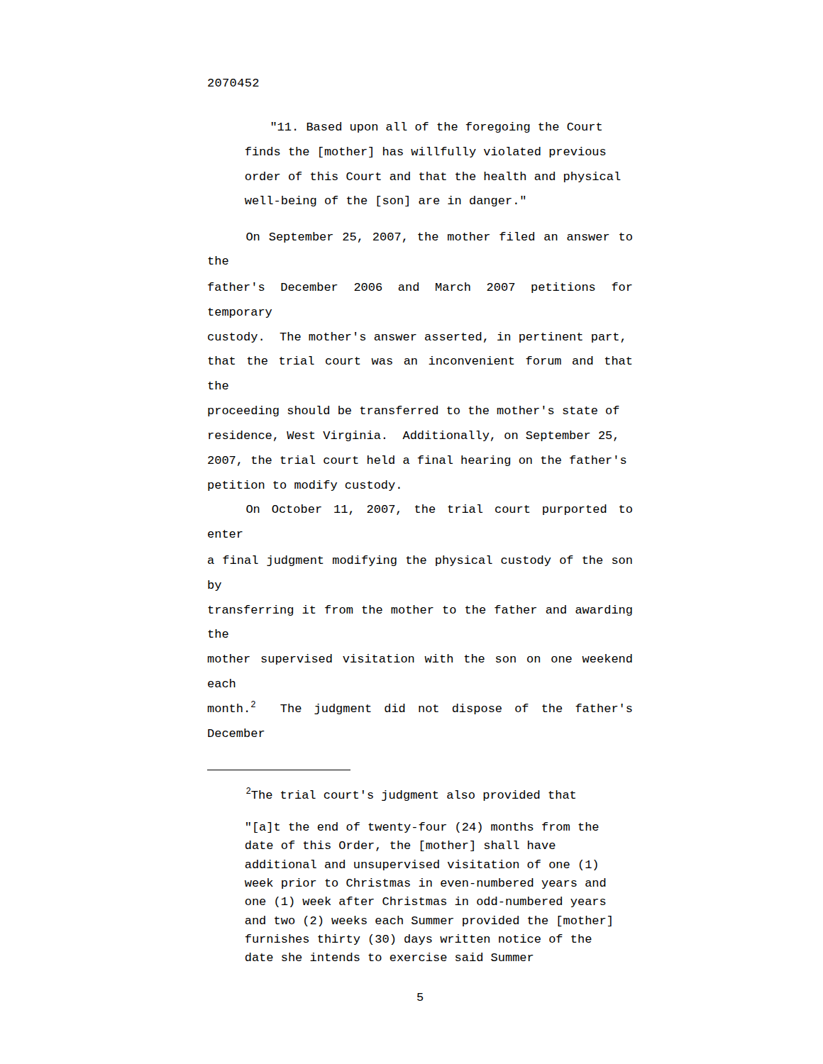2070452
"11. Based upon all of the foregoing the Court
finds the [mother] has willfully violated previous
order of this Court and that the health and physical
well-being of the [son] are in danger."
On September 25, 2007, the mother filed an answer to the
father's December 2006 and March 2007 petitions for temporary
custody. The mother's answer asserted, in pertinent part,
that the trial court was an inconvenient forum and that the
proceeding should be transferred to the mother's state of
residence, West Virginia. Additionally, on September 25,
2007, the trial court held a final hearing on the father's
petition to modify custody.
On October 11, 2007, the trial court purported to enter
a final judgment modifying the physical custody of the son by
transferring it from the mother to the father and awarding the
mother supervised visitation with the son on one weekend each
month.2 The judgment did not dispose of the father's December
2The trial court's judgment also provided that
"[a]t the end of twenty-four (24) months from the
date of this Order, the [mother] shall have
additional and unsupervised visitation of one (1)
week prior to Christmas in even-numbered years and
one (1) week after Christmas in odd-numbered years
and two (2) weeks each Summer provided the [mother]
furnishes thirty (30) days written notice of the
date she intends to exercise said Summer
5